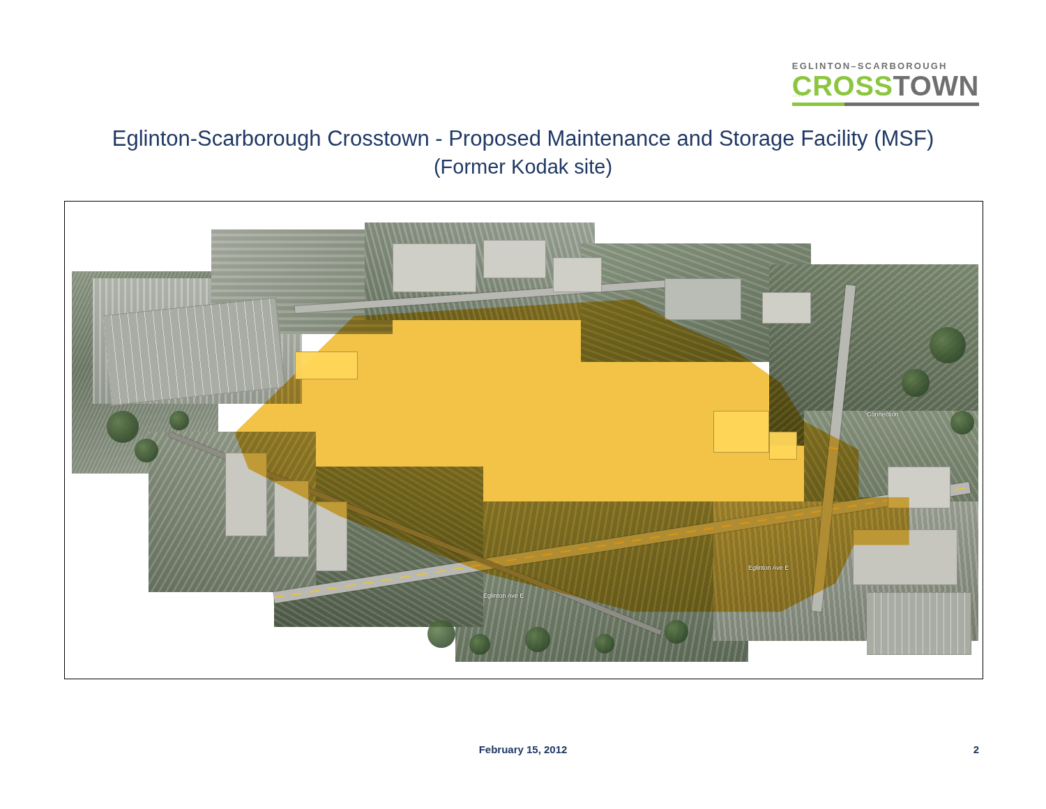EGLINTON–SCARBOROUGH
CROSS TOWN
····
Eglinton-Scarborough Crosstown - Proposed Maintenance and Storage Facility (MSF) (Former Kodak site)
Connection
Eglinton Ave E
Eglinton Ave E
February 15, 2012
2